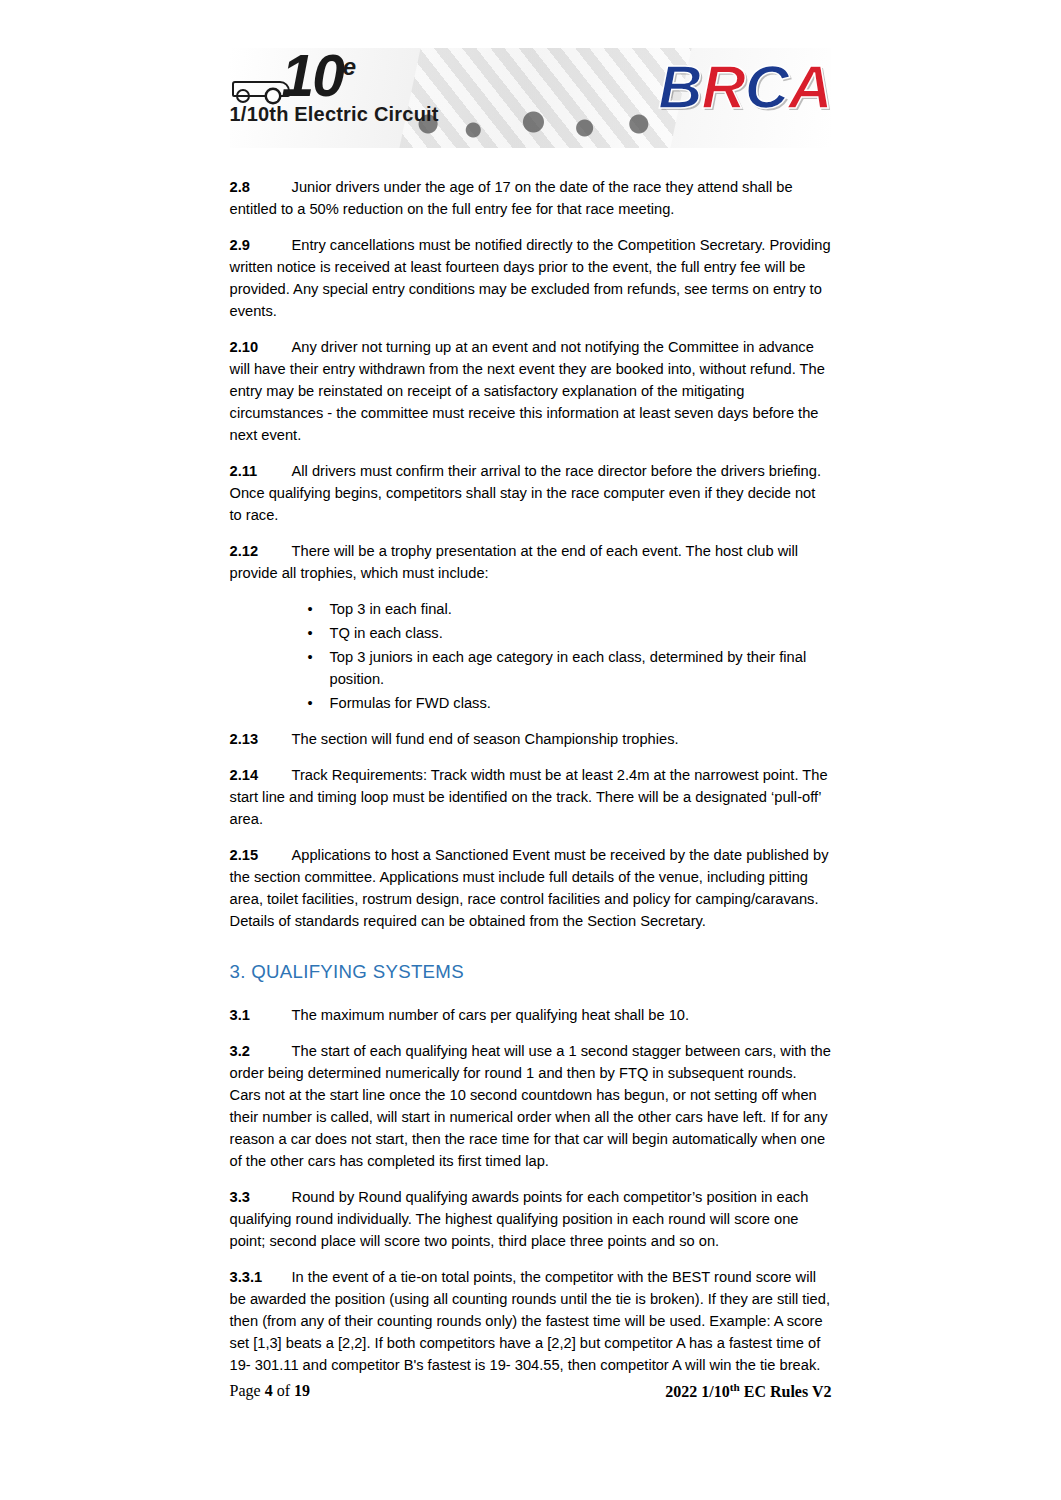10e
1/10th Electric Circuit
BRCA
2.8 Junior drivers under the age of 17 on the date of the race they attend shall be entitled to a 50% reduction on the full entry fee for that race meeting.
2.9 Entry cancellations must be notified directly to the Competition Secretary. Providing written notice is received at least fourteen days prior to the event, the full entry fee will be provided. Any special entry conditions may be excluded from refunds, see terms on entry to events.
2.10 Any driver not turning up at an event and not notifying the Committee in advance will have their entry withdrawn from the next event they are booked into, without refund. The entry may be reinstated on receipt of a satisfactory explanation of the mitigating circumstances - the committee must receive this information at least seven days before the next event.
2.11 All drivers must confirm their arrival to the race director before the drivers briefing. Once qualifying begins, competitors shall stay in the race computer even if they decide not to race.
2.12 There will be a trophy presentation at the end of each event. The host club will provide all trophies, which must include:
Top 3 in each final.
TQ in each class.
Top 3 juniors in each age category in each class, determined by their final position.
Formulas for FWD class.
2.13 The section will fund end of season Championship trophies.
2.14 Track Requirements: Track width must be at least 2.4m at the narrowest point. The start line and timing loop must be identified on the track. There will be a designated ‘pull-off’ area.
2.15 Applications to host a Sanctioned Event must be received by the date published by the section committee. Applications must include full details of the venue, including pitting area, toilet facilities, rostrum design, race control facilities and policy for camping/caravans. Details of standards required can be obtained from the Section Secretary.
3. QUALIFYING SYSTEMS
3.1 The maximum number of cars per qualifying heat shall be 10.
3.2 The start of each qualifying heat will use a 1 second stagger between cars, with the order being determined numerically for round 1 and then by FTQ in subsequent rounds. Cars not at the start line once the 10 second countdown has begun, or not setting off when their number is called, will start in numerical order when all the other cars have left. If for any reason a car does not start, then the race time for that car will begin automatically when one of the other cars has completed its first timed lap.
3.3 Round by Round qualifying awards points for each competitor’s position in each qualifying round individually. The highest qualifying position in each round will score one point; second place will score two points, third place three points and so on.
3.3.1 In the event of a tie-on total points, the competitor with the BEST round score will be awarded the position (using all counting rounds until the tie is broken). If they are still tied, then (from any of their counting rounds only) the fastest time will be used. Example: A score set [1,3] beats a [2,2]. If both competitors have a [2,2] but competitor A has a fastest time of 19- 301.11 and competitor B's fastest is 19- 304.55, then competitor A will win the tie break.
Page 4 of 19
2022 1/10th EC Rules V2